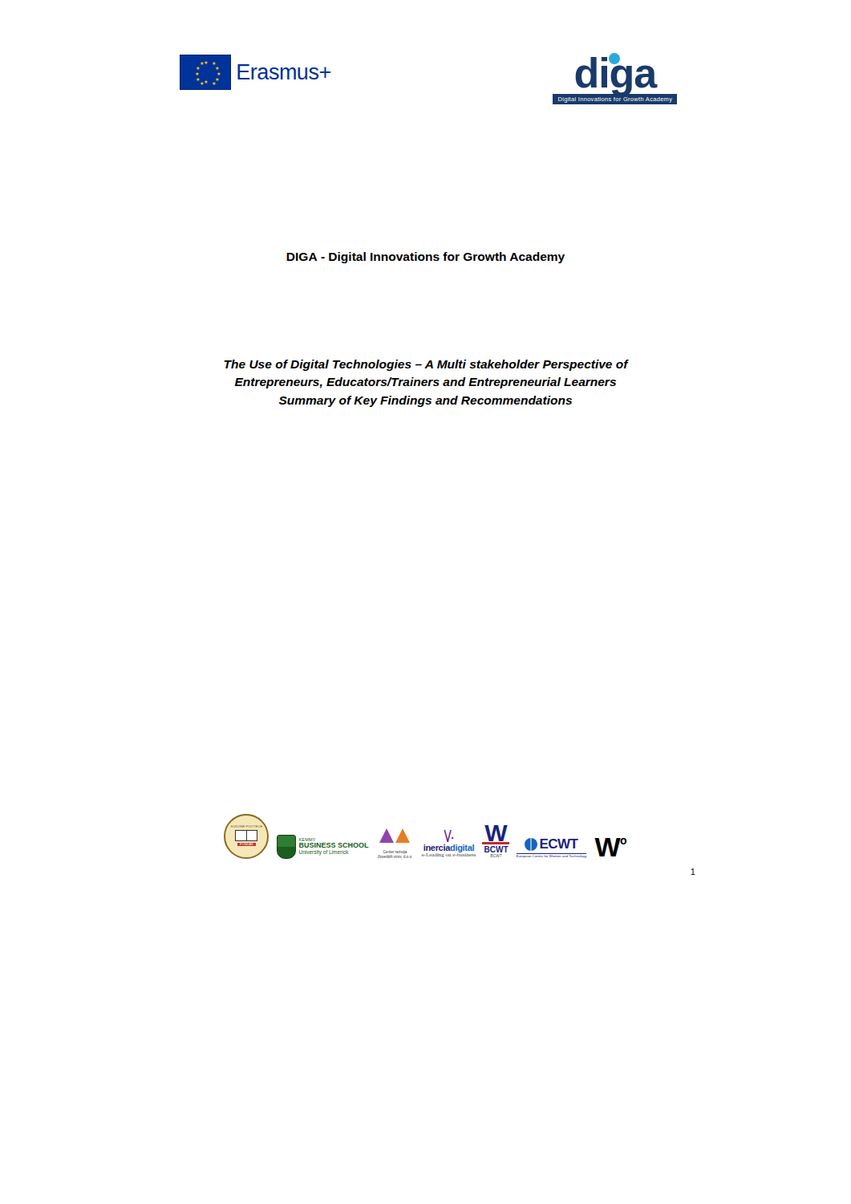★ ★ ★ ★ ★ ★ ★ ★ ★ ★ ★ ★
Erasmus+
diga
Digital Innovations for Growth Academy
DIGA - Digital Innovations for Growth Academy
The Use of Digital Technologies – A Multi stakeholder Perspective of
Entrepreneurs, Educators/Trainers and Entrepreneurial Learners
Summary of Key Findings and Recommendations
SOKOINE POLYTECH
FONDAS
KEMMY
BUSINESS SCHOOL
University of Limerick
Center razvoja
človeških virov, d.o.o.
\/·
inerciadigital
e-Leading on e-business
W
BCWT
BCWT
ECWT
European Centre for Women and Technology
Wo
1